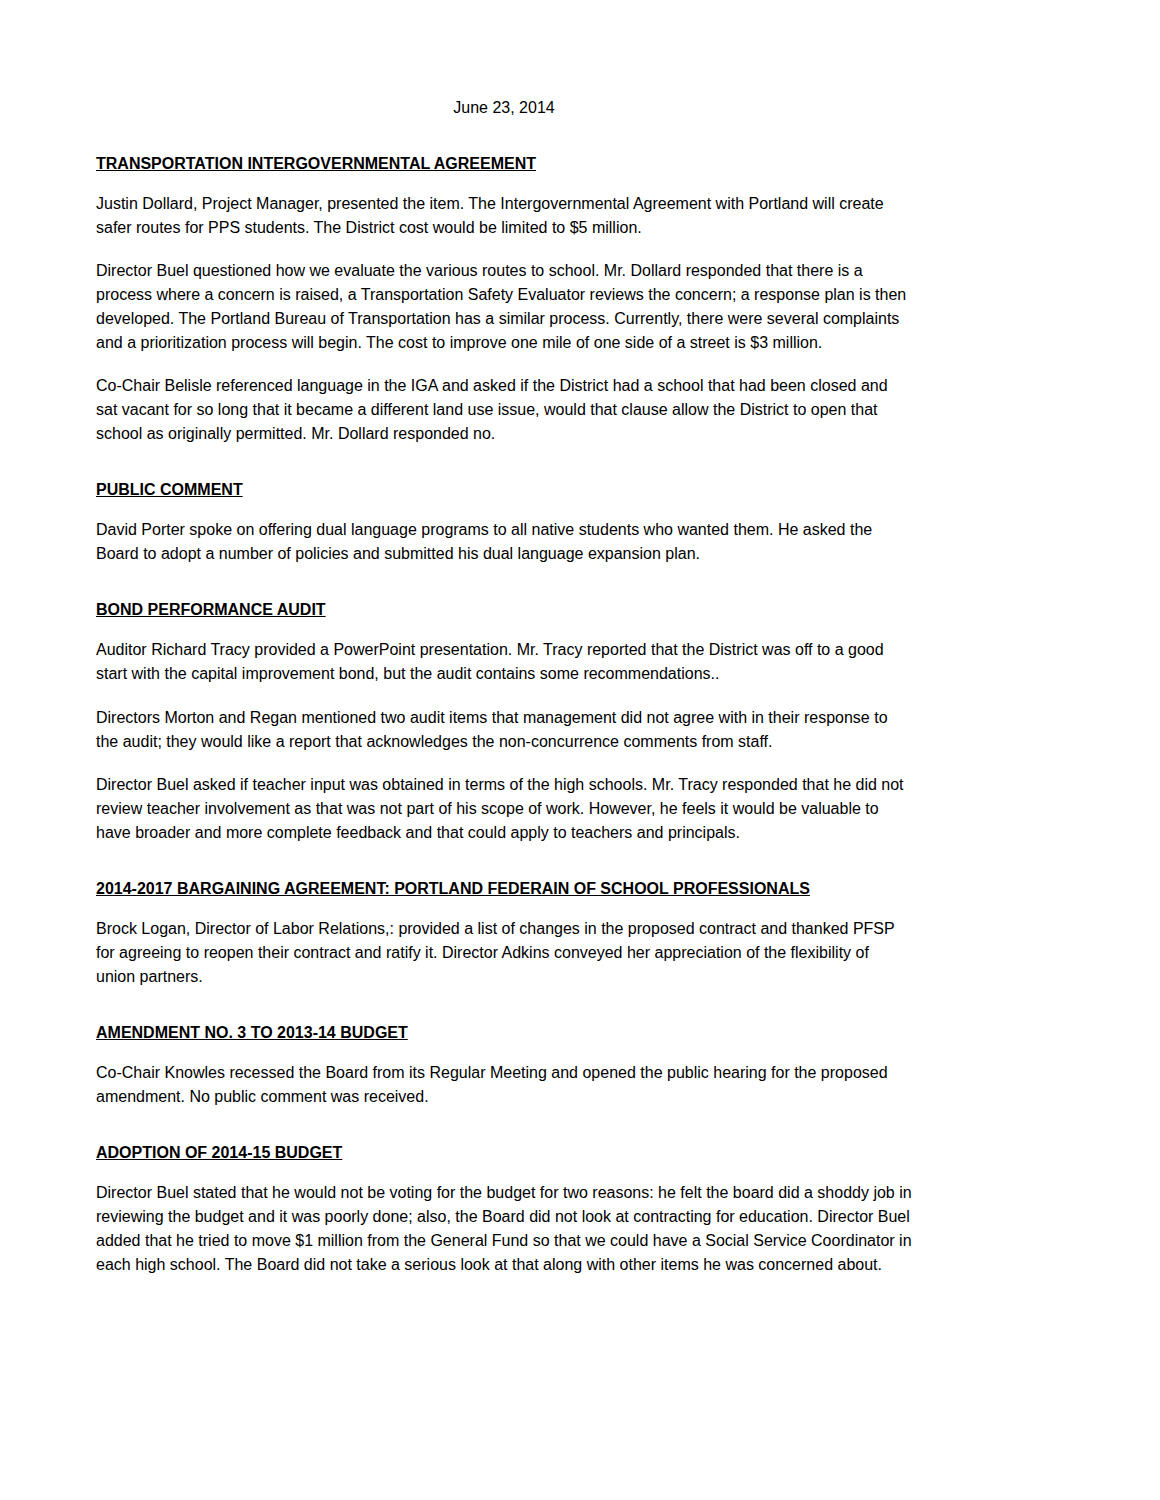June 23, 2014
TRANSPORTATION INTERGOVERNMENTAL AGREEMENT
Justin Dollard, Project Manager, presented the item. The Intergovernmental Agreement with Portland will create safer routes for PPS students. The District cost would be limited to $5 million.
Director Buel questioned how we evaluate the various routes to school. Mr. Dollard responded that there is a process where a concern is raised, a Transportation Safety Evaluator reviews the concern; a response plan is then developed. The Portland Bureau of Transportation has a similar process. Currently, there were several complaints and a prioritization process will begin. The cost to improve one mile of one side of a street is $3 million.
Co-Chair Belisle referenced language in the IGA and asked if the District had a school that had been closed and sat vacant for so long that it became a different land use issue, would that clause allow the District to open that school as originally permitted. Mr. Dollard responded no.
PUBLIC COMMENT
David Porter spoke on offering dual language programs to all native students who wanted them. He asked the Board to adopt a number of policies and submitted his dual language expansion plan.
BOND PERFORMANCE AUDIT
Auditor Richard Tracy provided a PowerPoint presentation. Mr. Tracy reported that the District was off to a good start with the capital improvement bond, but the audit contains some recommendations..
Directors Morton and Regan mentioned two audit items that management did not agree with in their response to the audit; they would like a report that acknowledges the non-concurrence comments from staff.
Director Buel asked if teacher input was obtained in terms of the high schools. Mr. Tracy responded that he did not review teacher involvement as that was not part of his scope of work. However, he feels it would be valuable to have broader and more complete feedback and that could apply to teachers and principals.
2014-2017 BARGAINING AGREEMENT: PORTLAND FEDERAIN OF SCHOOL PROFESSIONALS
Brock Logan, Director of Labor Relations,: provided a list of changes in the proposed contract and thanked PFSP for agreeing to reopen their contract and ratify it. Director Adkins conveyed her appreciation of the flexibility of union partners.
AMENDMENT NO. 3 TO 2013-14 BUDGET
Co-Chair Knowles recessed the Board from its Regular Meeting and opened the public hearing for the proposed amendment. No public comment was received.
ADOPTION OF 2014-15 BUDGET
Director Buel stated that he would not be voting for the budget for two reasons: he felt the board did a shoddy job in reviewing the budget and it was poorly done; also, the Board did not look at contracting for education. Director Buel added that he tried to move $1 million from the General Fund so that we could have a Social Service Coordinator in each high school. The Board did not take a serious look at that along with other items he was concerned about.